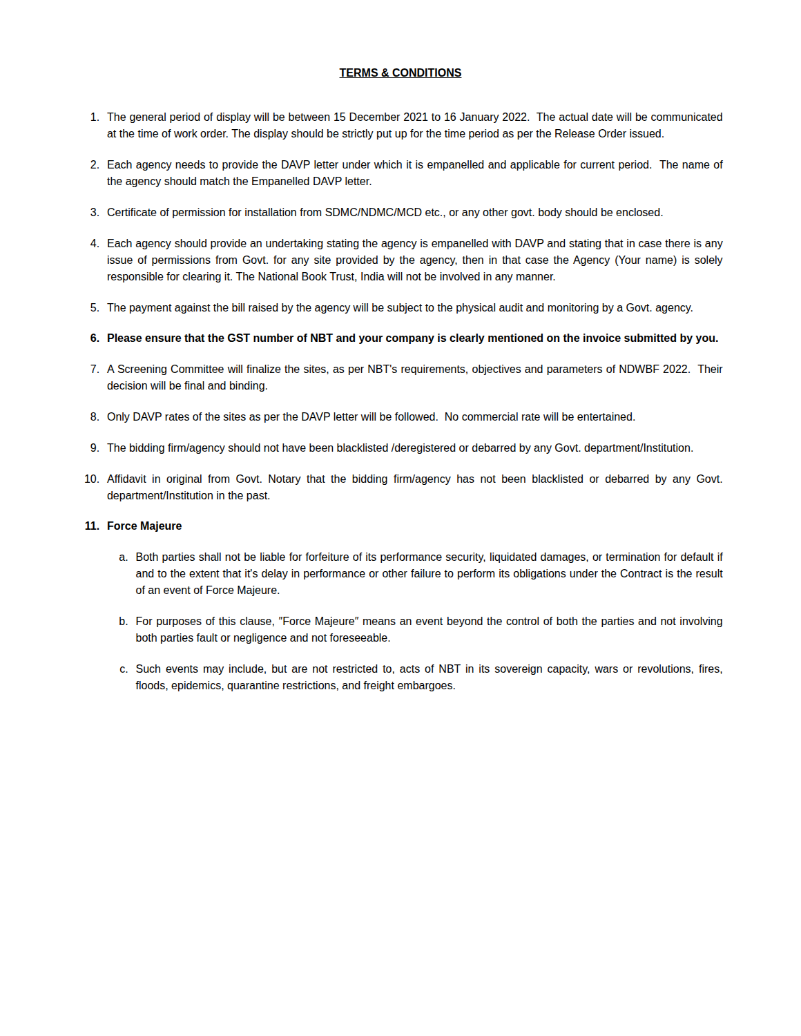TERMS & CONDITIONS
The general period of display will be between 15 December 2021 to 16 January 2022. The actual date will be communicated at the time of work order. The display should be strictly put up for the time period as per the Release Order issued.
Each agency needs to provide the DAVP letter under which it is empanelled and applicable for current period. The name of the agency should match the Empanelled DAVP letter.
Certificate of permission for installation from SDMC/NDMC/MCD etc., or any other govt. body should be enclosed.
Each agency should provide an undertaking stating the agency is empanelled with DAVP and stating that in case there is any issue of permissions from Govt. for any site provided by the agency, then in that case the Agency (Your name) is solely responsible for clearing it. The National Book Trust, India will not be involved in any manner.
The payment against the bill raised by the agency will be subject to the physical audit and monitoring by a Govt. agency.
Please ensure that the GST number of NBT and your company is clearly mentioned on the invoice submitted by you.
A Screening Committee will finalize the sites, as per NBT's requirements, objectives and parameters of NDWBF 2022. Their decision will be final and binding.
Only DAVP rates of the sites as per the DAVP letter will be followed. No commercial rate will be entertained.
The bidding firm/agency should not have been blacklisted /deregistered or debarred by any Govt. department/Institution.
Affidavit in original from Govt. Notary that the bidding firm/agency has not been blacklisted or debarred by any Govt. department/Institution in the past.
Force Majeure
Both parties shall not be liable for forfeiture of its performance security, liquidated damages, or termination for default if and to the extent that it's delay in performance or other failure to perform its obligations under the Contract is the result of an event of Force Majeure.
For purposes of this clause, ″Force Majeure″ means an event beyond the control of both the parties and not involving both parties fault or negligence and not foreseeable.
Such events may include, but are not restricted to, acts of NBT in its sovereign capacity, wars or revolutions, fires, floods, epidemics, quarantine restrictions, and freight embargoes.